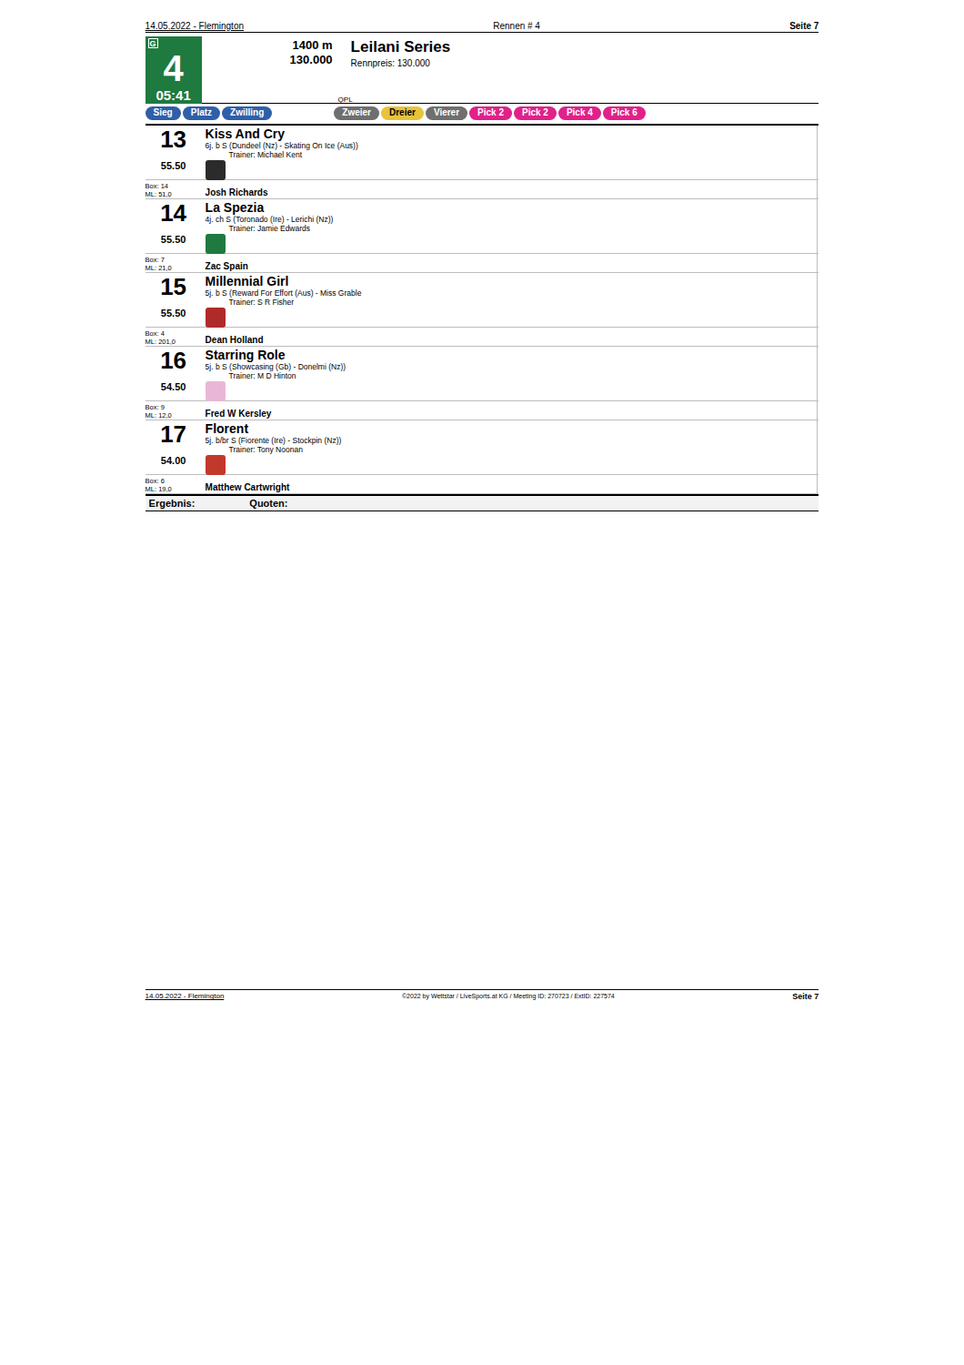14.05.2022 - Flemington
Rennen # 4
Seite 7
G
4
05:41
1400 m
130.000
Leilani Series
Rennpreis: 130.000
Sieg Platz Zwilling
QPL
Zweier Dreier Vierer Pick 2 Pick 2 Pick 4 Pick 6
| 13 55.50 | Kiss And Cry 6j. b S (Dundeel (Nz) - Skating On Ice (Aus)) Trainer: Michael Kent | |
| Box: 14 ML: 51,0 | Josh Richards | |
| 14 55.50 | La Spezia 4j. ch S (Toronado (Ire) - Lerichi (Nz)) Trainer: Jamie Edwards | |
| Box: 7 ML: 21,0 | Zac Spain | |
| 15 55.50 | Millennial Girl 5j. b S (Reward For Effort (Aus) - Miss Grable Trainer: S R Fisher | |
| Box: 4 ML: 201,0 | Dean Holland | |
| 16 54.50 | Starring Role 5j. b S (Showcasing (Gb) - Donelmi (Nz)) Trainer: M D Hinton | |
| Box: 9 ML: 12,0 | Fred W Kersley | |
| 17 54.00 | Florent 5j. b/br S (Fiorente (Ire) - Stockpin (Nz)) Trainer: Tony Noonan | |
| Box: 6 ML: 19,0 | Matthew Cartwright | |
Ergebnis: Quoten:
14.05.2022 - Flemington
©2022 by Wettstar / LiveSports.at KG / Meeting ID: 270723 / ExtID: 227574
Seite 7